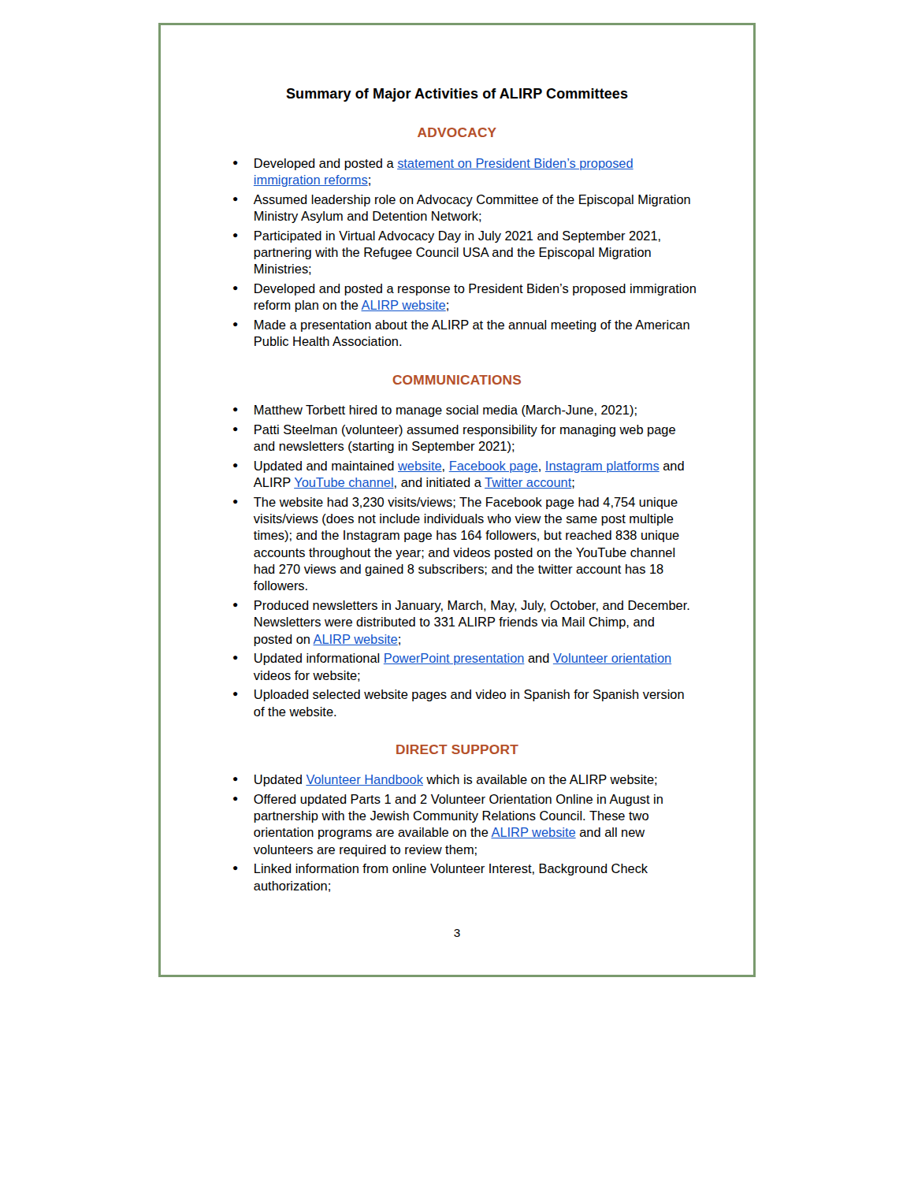Summary of Major Activities of ALIRP Committees
ADVOCACY
Developed and posted a statement on President Biden’s proposed immigration reforms;
Assumed leadership role on Advocacy Committee of the Episcopal Migration Ministry Asylum and Detention Network;
Participated in Virtual Advocacy Day in July 2021 and September 2021, partnering with the Refugee Council USA and the Episcopal Migration Ministries;
Developed and posted a response to President Biden’s proposed immigration reform plan on the ALIRP website;
Made a presentation about the ALIRP at the annual meeting of the American Public Health Association.
COMMUNICATIONS
Matthew Torbett hired to manage social media (March-June, 2021);
Patti Steelman (volunteer) assumed responsibility for managing web page and newsletters (starting in September 2021);
Updated and maintained website, Facebook page, Instagram platforms and ALIRP YouTube channel, and initiated a Twitter account;
The website had 3,230 visits/views; The Facebook page had 4,754 unique visits/views (does not include individuals who view the same post multiple times); and the Instagram page has 164 followers, but reached 838 unique accounts throughout the year; and videos posted on the YouTube channel had 270 views and gained 8 subscribers; and the twitter account has 18 followers.
Produced newsletters in January, March, May, July, October, and December. Newsletters were distributed to 331 ALIRP friends via Mail Chimp, and posted on ALIRP website;
Updated informational PowerPoint presentation and Volunteer orientation videos for website;
Uploaded selected website pages and video in Spanish for Spanish version of the website.
DIRECT SUPPORT
Updated Volunteer Handbook which is available on the ALIRP website;
Offered updated Parts 1 and 2 Volunteer Orientation Online in August in partnership with the Jewish Community Relations Council. These two orientation programs are available on the ALIRP website and all new volunteers are required to review them;
Linked information from online Volunteer Interest, Background Check authorization;
3